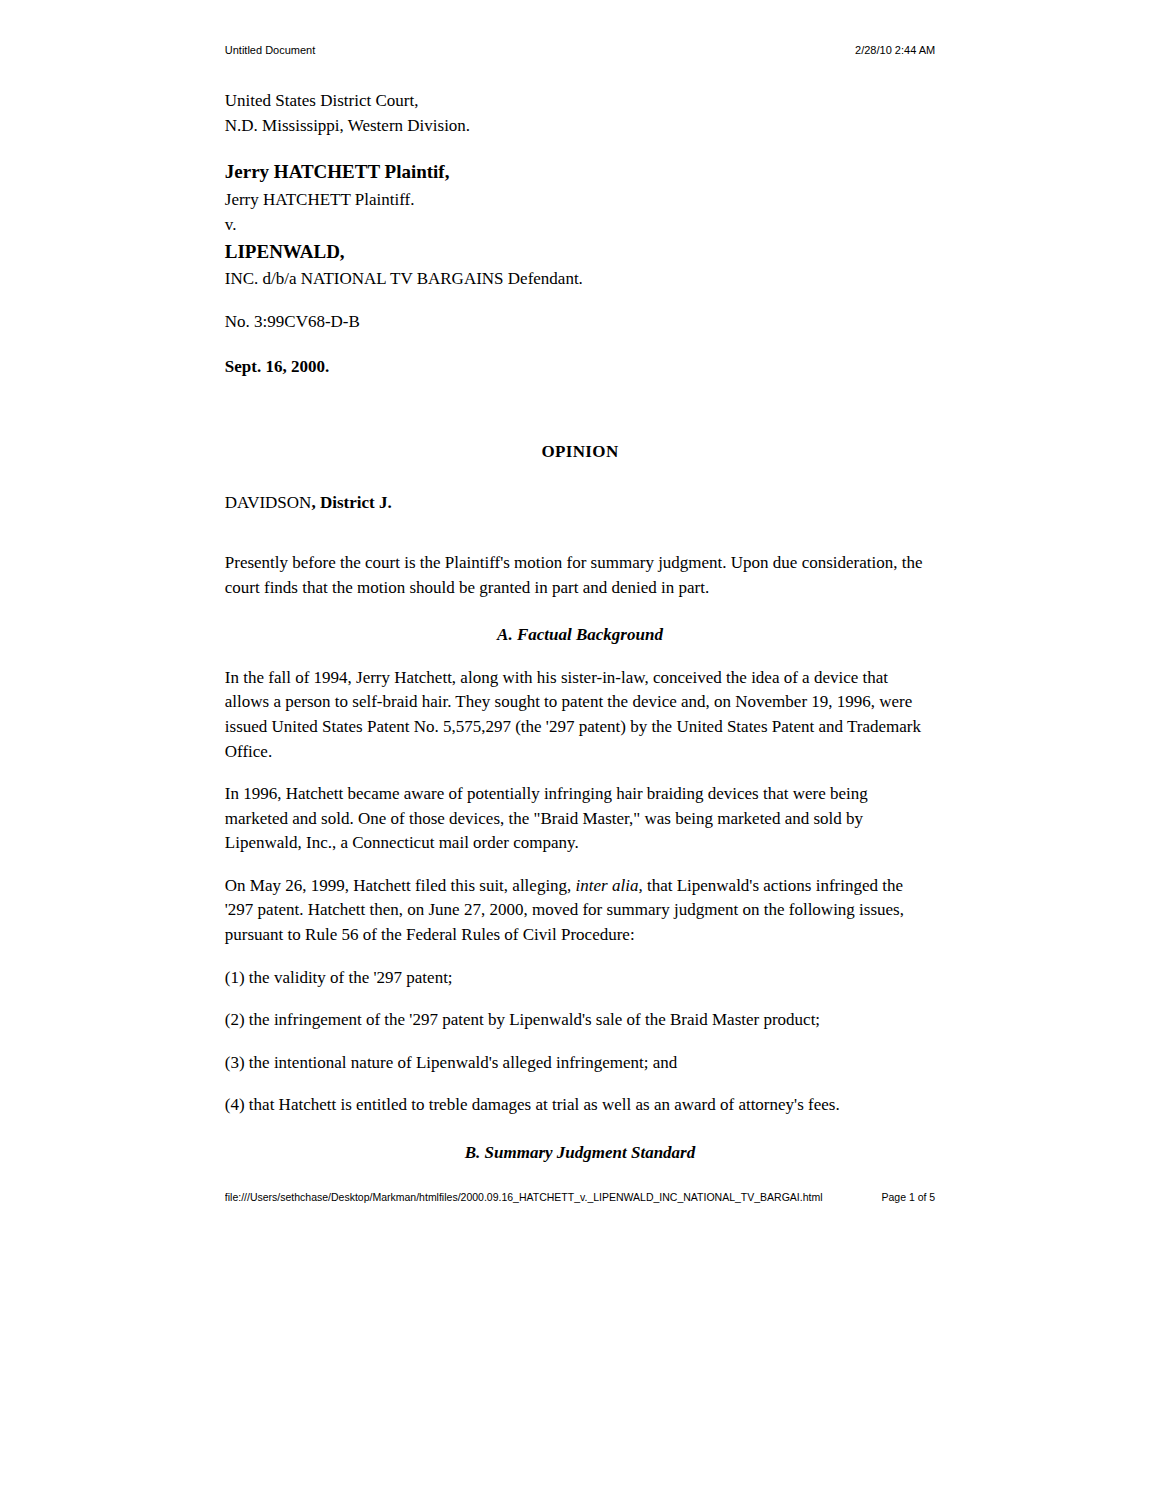Untitled Document 2/28/10 2:44 AM
United States District Court,
N.D. Mississippi, Western Division.
Jerry HATCHETT Plaintif,
Jerry HATCHETT Plaintiff.
v.
LIPENWALD,
INC. d/b/a NATIONAL TV BARGAINS Defendant.
No. 3:99CV68-D-B
Sept. 16, 2000.
OPINION
DAVIDSON, District J.
Presently before the court is the Plaintiff's motion for summary judgment. Upon due consideration, the court finds that the motion should be granted in part and denied in part.
A. Factual Background
In the fall of 1994, Jerry Hatchett, along with his sister-in-law, conceived the idea of a device that allows a person to self-braid hair. They sought to patent the device and, on November 19, 1996, were issued United States Patent No. 5,575,297 (the '297 patent) by the United States Patent and Trademark Office.
In 1996, Hatchett became aware of potentially infringing hair braiding devices that were being marketed and sold. One of those devices, the "Braid Master," was being marketed and sold by Lipenwald, Inc., a Connecticut mail order company.
On May 26, 1999, Hatchett filed this suit, alleging, inter alia, that Lipenwald's actions infringed the '297 patent. Hatchett then, on June 27, 2000, moved for summary judgment on the following issues, pursuant to Rule 56 of the Federal Rules of Civil Procedure:
(1) the validity of the '297 patent;
(2) the infringement of the '297 patent by Lipenwald's sale of the Braid Master product;
(3) the intentional nature of Lipenwald's alleged infringement; and
(4) that Hatchett is entitled to treble damages at trial as well as an award of attorney's fees.
B. Summary Judgment Standard
file:///Users/sethchase/Desktop/Markman/htmlfiles/2000.09.16_HATCHETT_v._LIPENWALD_INC_NATIONAL_TV_BARGAI.html Page 1 of 5